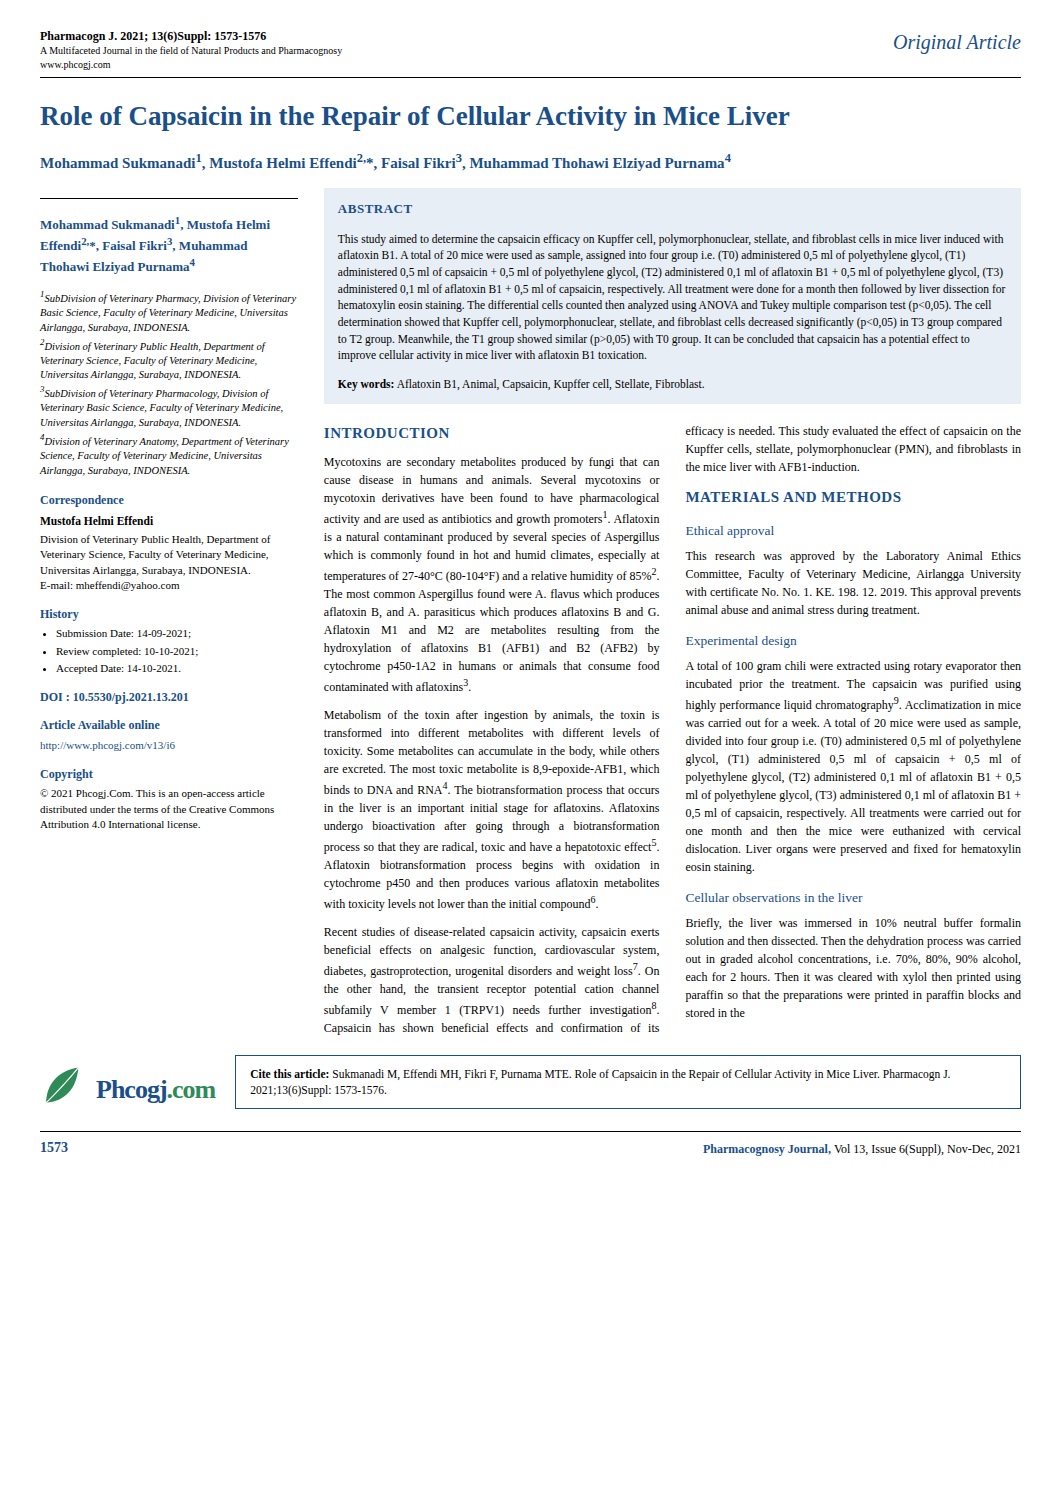Pharmacogn J. 2021; 13(6)Suppl: 1573-1576
A Multifaceted Journal in the field of Natural Products and Pharmacognosy
www.phcogj.com
Original Article
Role of Capsaicin in the Repair of Cellular Activity in Mice Liver
Mohammad Sukmanadi1, Mustofa Helmi Effendi2,*, Faisal Fikri3, Muhammad Thohawi Elziyad Purnama4
Mohammad Sukmanadi1, Mustofa Helmi Effendi2,*, Faisal Fikri3, Muhammad Thohawi Elziyad Purnama4
1SubDivision of Veterinary Pharmacy, Division of Veterinary Basic Science, Faculty of Veterinary Medicine, Universitas Airlangga, Surabaya, INDONESIA.
2Division of Veterinary Public Health, Department of Veterinary Science, Faculty of Veterinary Medicine, Universitas Airlangga, Surabaya, INDONESIA.
3SubDivision of Veterinary Pharmacology, Division of Veterinary Basic Science, Faculty of Veterinary Medicine, Universitas Airlangga, Surabaya, INDONESIA.
4Division of Veterinary Anatomy, Department of Veterinary Science, Faculty of Veterinary Medicine, Universitas Airlangga, Surabaya, INDONESIA.
Correspondence
Mustofa Helmi Effendi
Division of Veterinary Public Health, Department of Veterinary Science, Faculty of Veterinary Medicine, Universitas Airlangga, Surabaya, INDONESIA.
E-mail: mheffendi@yahoo.com
History
Submission Date: 14-09-2021;
Review completed: 10-10-2021;
Accepted Date: 14-10-2021.
DOI : 10.5530/pj.2021.13.201
Article Available online
http://www.phcogj.com/v13/i6
Copyright
© 2021 Phcogj.Com. This is an open-access article distributed under the terms of the Creative Commons Attribution 4.0 International license.
ABSTRACT
This study aimed to determine the capsaicin efficacy on Kupffer cell, polymorphonuclear, stellate, and fibroblast cells in mice liver induced with aflatoxin B1. A total of 20 mice were used as sample, assigned into four group i.e. (T0) administered 0,5 ml of polyethylene glycol, (T1) administered 0,5 ml of capsaicin + 0,5 ml of polyethylene glycol, (T2) administered 0,1 ml of aflatoxin B1 + 0,5 ml of polyethylene glycol, (T3) administered 0,1 ml of aflatoxin B1 + 0,5 ml of capsaicin, respectively. All treatment were done for a month then followed by liver dissection for hematoxylin eosin staining. The differential cells counted then analyzed using ANOVA and Tukey multiple comparison test (p<0,05). The cell determination showed that Kupffer cell, polymorphonuclear, stellate, and fibroblast cells decreased significantly (p<0,05) in T3 group compared to T2 group. Meanwhile, the T1 group showed similar (p>0,05) with T0 group. It can be concluded that capsaicin has a potential effect to improve cellular activity in mice liver with aflatoxin B1 toxication.
Key words: Aflatoxin B1, Animal, Capsaicin, Kupffer cell, Stellate, Fibroblast.
INTRODUCTION
Mycotoxins are secondary metabolites produced by fungi that can cause disease in humans and animals. Several mycotoxins or mycotoxin derivatives have been found to have pharmacological activity and are used as antibiotics and growth promoters1. Aflatoxin is a natural contaminant produced by several species of Aspergillus which is commonly found in hot and humid climates, especially at temperatures of 27-40°C (80-104°F) and a relative humidity of 85%2. The most common Aspergillus found were A. flavus which produces aflatoxin B, and A. parasiticus which produces aflatoxins B and G. Aflatoxin M1 and M2 are metabolites resulting from the hydroxylation of aflatoxins B1 (AFB1) and B2 (AFB2) by cytochrome p450-1A2 in humans or animals that consume food contaminated with aflatoxins3.
Metabolism of the toxin after ingestion by animals, the toxin is transformed into different metabolites with different levels of toxicity. Some metabolites can accumulate in the body, while others are excreted. The most toxic metabolite is 8,9-epoxide-AFB1, which binds to DNA and RNA4. The biotransformation process that occurs in the liver is an important initial stage for aflatoxins. Aflatoxins undergo bioactivation after going through a biotransformation process so that they are radical, toxic and have a hepatotoxic effect5. Aflatoxin biotransformation process begins with oxidation in cytochrome p450 and then produces various aflatoxin metabolites with toxicity levels not lower than the initial compound6.
Recent studies of disease-related capsaicin activity, capsaicin exerts beneficial effects on analgesic function, cardiovascular system, diabetes, gastroprotection, urogenital disorders and weight loss7. On the other hand, the transient receptor potential cation channel subfamily V member 1 (TRPV1) needs further investigation8. Capsaicin has shown beneficial effects and confirmation of its efficacy is needed. This study evaluated the effect of capsaicin on the Kupffer cells, stellate, polymorphonuclear (PMN), and fibroblasts in the mice liver with AFB1-induction.
MATERIALS AND METHODS
Ethical approval
This research was approved by the Laboratory Animal Ethics Committee, Faculty of Veterinary Medicine, Airlangga University with certificate No. No. 1. KE. 198. 12. 2019. This approval prevents animal abuse and animal stress during treatment.
Experimental design
A total of 100 gram chili were extracted using rotary evaporator then incubated prior the treatment. The capsaicin was purified using highly performance liquid chromatography9. Acclimatization in mice was carried out for a week. A total of 20 mice were used as sample, divided into four group i.e. (T0) administered 0,5 ml of polyethylene glycol, (T1) administered 0,5 ml of capsaicin + 0,5 ml of polyethylene glycol, (T2) administered 0,1 ml of aflatoxin B1 + 0,5 ml of polyethylene glycol, (T3) administered 0,1 ml of aflatoxin B1 + 0,5 ml of capsaicin, respectively. All treatments were carried out for one month and then the mice were euthanized with cervical dislocation. Liver organs were preserved and fixed for hematoxylin eosin staining.
Cellular observations in the liver
Briefly, the liver was immersed in 10% neutral buffer formalin solution and then dissected. Then the dehydration process was carried out in graded alcohol concentrations, i.e. 70%, 80%, 90% alcohol, each for 2 hours. Then it was cleared with xylol then printed using paraffin so that the preparations were printed in paraffin blocks and stored in the
Phcogj.com
Cite this article: Sukmanadi M, Effendi MH, Fikri F, Purnama MTE. Role of Capsaicin in the Repair of Cellular Activity in Mice Liver. Pharmacogn J. 2021;13(6)Suppl: 1573-1576.
1573
Pharmacognosy Journal, Vol 13, Issue 6(Suppl), Nov-Dec, 2021